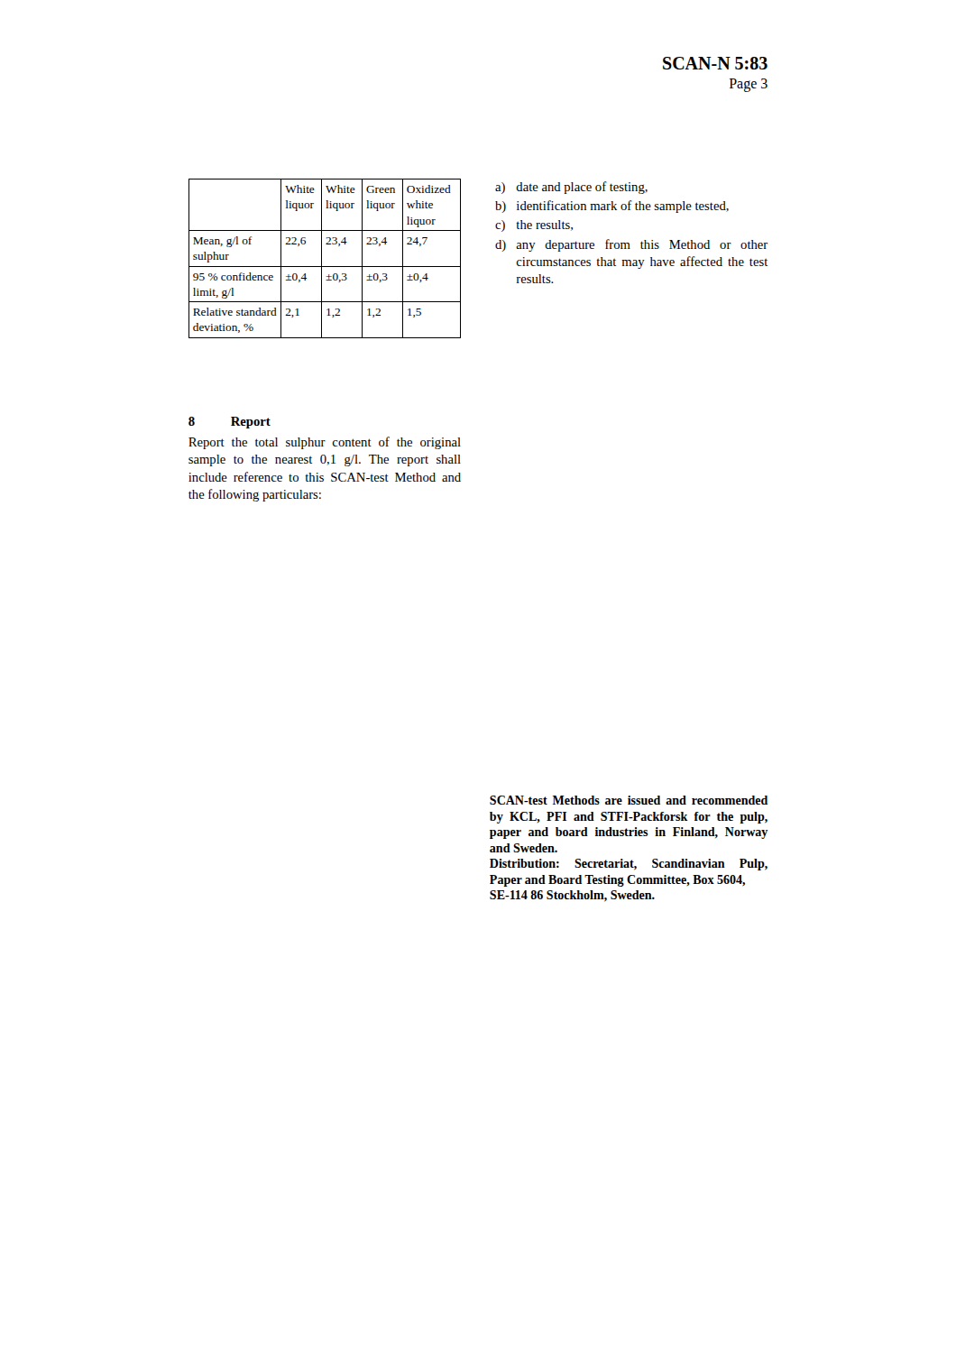SCAN-N 5:83
Page 3
| | White liquor | White liquor | Green liquor | Oxidized white liquor |
| --- | --- | --- | --- | --- |
| Mean, g/l of sulphur | 22,6 | 23,4 | 23,4 | 24,7 |
| 95 % confidence limit, g/l | ±0,4 | ±0,3 | ±0,3 | ±0,4 |
| Relative standard deviation, % | 2,1 | 1,2 | 1,2 | 1,5 |
8 Report
Report the total sulphur content of the original sample to the nearest 0,1 g/l. The report shall include reference to this SCAN-test Method and the following particulars:
a) date and place of testing,
b) identification mark of the sample tested,
c) the results,
d) any departure from this Method or other circumstances that may have affected the test results.
SCAN-test Methods are issued and recommended by KCL, PFI and STFI-Packforsk for the pulp, paper and board industries in Finland, Norway and Sweden.
Distribution: Secretariat, Scandinavian Pulp, Paper and Board Testing Committee, Box 5604,
SE-114 86 Stockholm, Sweden.